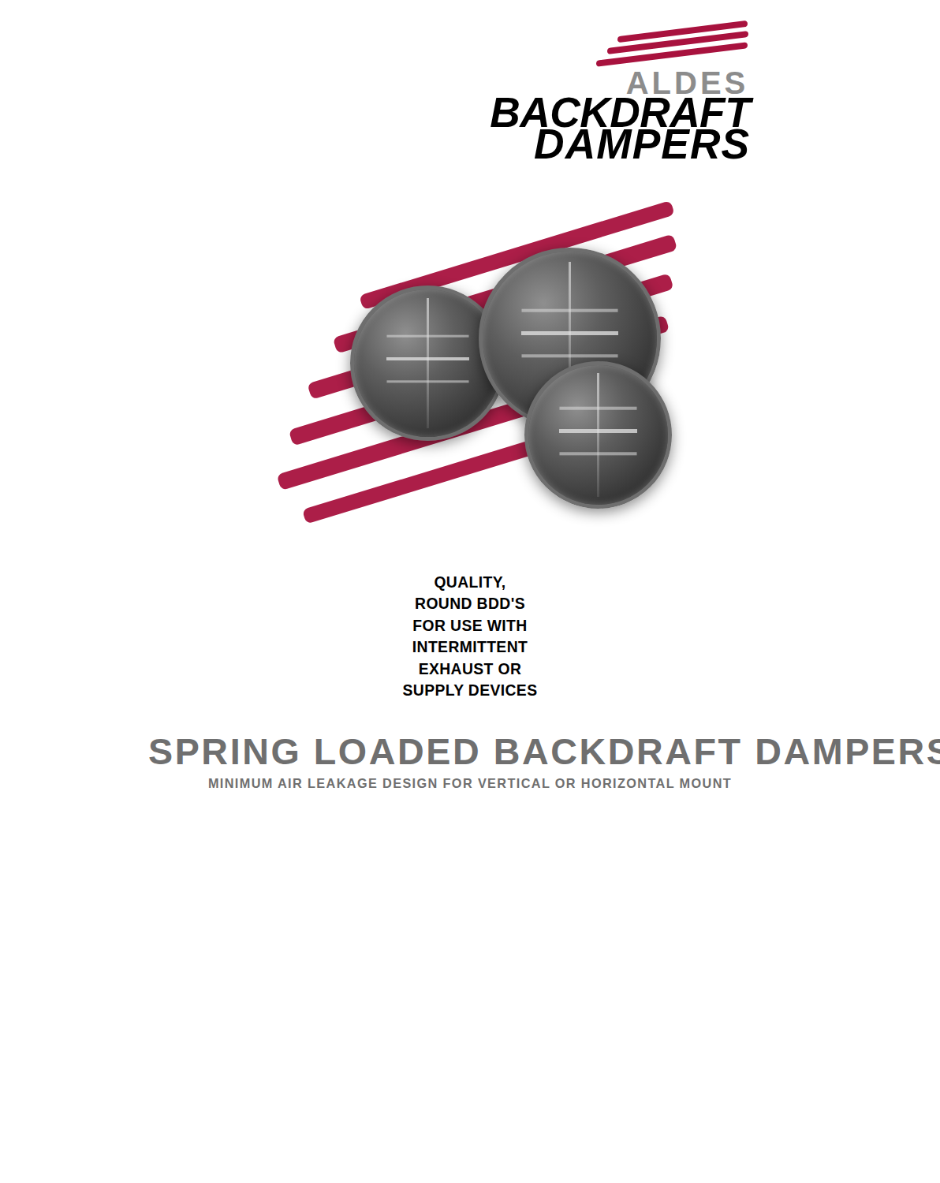ALDES
BACKDRAFT
DAMPERS
Quality,
Round BDD's
For Use With
Intermittent
Exhaust or
Supply Devices
SPRING LOADED BACKDRAFT DAMPERS
MINIMUM AIR LEAKAGE DESIGN FOR VERTICAL OR HORIZONTAL MOUNT